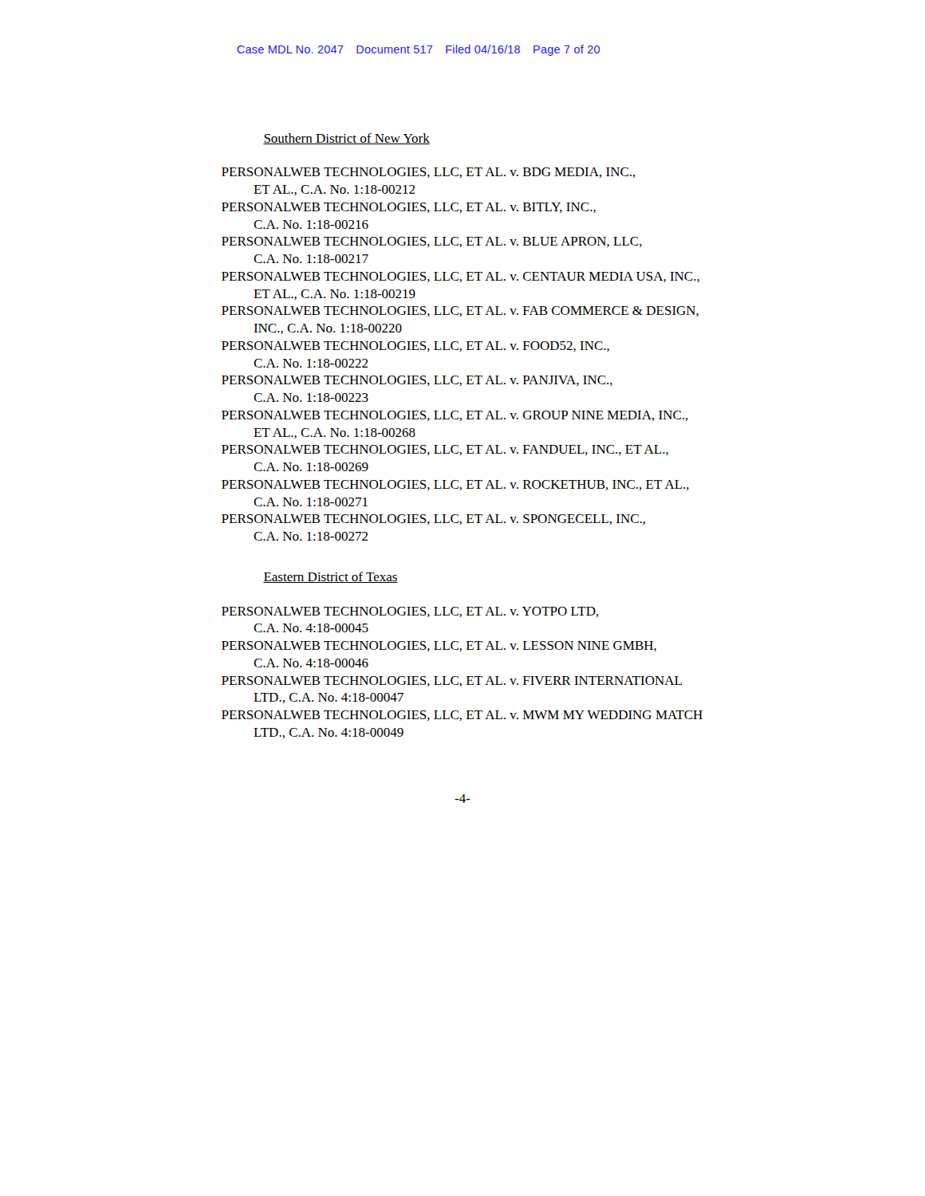Case MDL No. 2047 Document 517 Filed 04/16/18 Page 7 of 20
Southern District of New York
PERSONALWEB TECHNOLOGIES, LLC, ET AL. v. BDG MEDIA, INC., ET AL., C.A. No. 1:18‑00212
PERSONALWEB TECHNOLOGIES, LLC, ET AL. v. BITLY, INC., C.A. No. 1:18‑00216
PERSONALWEB TECHNOLOGIES, LLC, ET AL. v. BLUE APRON, LLC, C.A. No. 1:18‑00217
PERSONALWEB TECHNOLOGIES, LLC, ET AL. v. CENTAUR MEDIA USA, INC., ET AL., C.A. No. 1:18‑00219
PERSONALWEB TECHNOLOGIES, LLC, ET AL. v. FAB COMMERCE & DESIGN, INC., C.A. No. 1:18‑00220
PERSONALWEB TECHNOLOGIES, LLC, ET AL. v. FOOD52, INC., C.A. No. 1:18‑00222
PERSONALWEB TECHNOLOGIES, LLC, ET AL. v. PANJIVA, INC., C.A. No. 1:18‑00223
PERSONALWEB TECHNOLOGIES, LLC, ET AL. v. GROUP NINE MEDIA, INC., ET AL., C.A. No. 1:18‑00268
PERSONALWEB TECHNOLOGIES, LLC, ET AL. v. FANDUEL, INC., ET AL., C.A. No. 1:18‑00269
PERSONALWEB TECHNOLOGIES, LLC, ET AL. v. ROCKETHUB, INC., ET AL., C.A. No. 1:18‑00271
PERSONALWEB TECHNOLOGIES, LLC, ET AL. v. SPONGECELL, INC., C.A. No. 1:18‑00272
Eastern District of Texas
PERSONALWEB TECHNOLOGIES, LLC, ET AL. v. YOTPO LTD, C.A. No. 4:18‑00045
PERSONALWEB TECHNOLOGIES, LLC, ET AL. v. LESSON NINE GMBH, C.A. No. 4:18‑00046
PERSONALWEB TECHNOLOGIES, LLC, ET AL. v. FIVERR INTERNATIONAL LTD., C.A. No. 4:18‑00047
PERSONALWEB TECHNOLOGIES, LLC, ET AL. v. MWM MY WEDDING MATCH LTD., C.A. No. 4:18‑00049
-4-